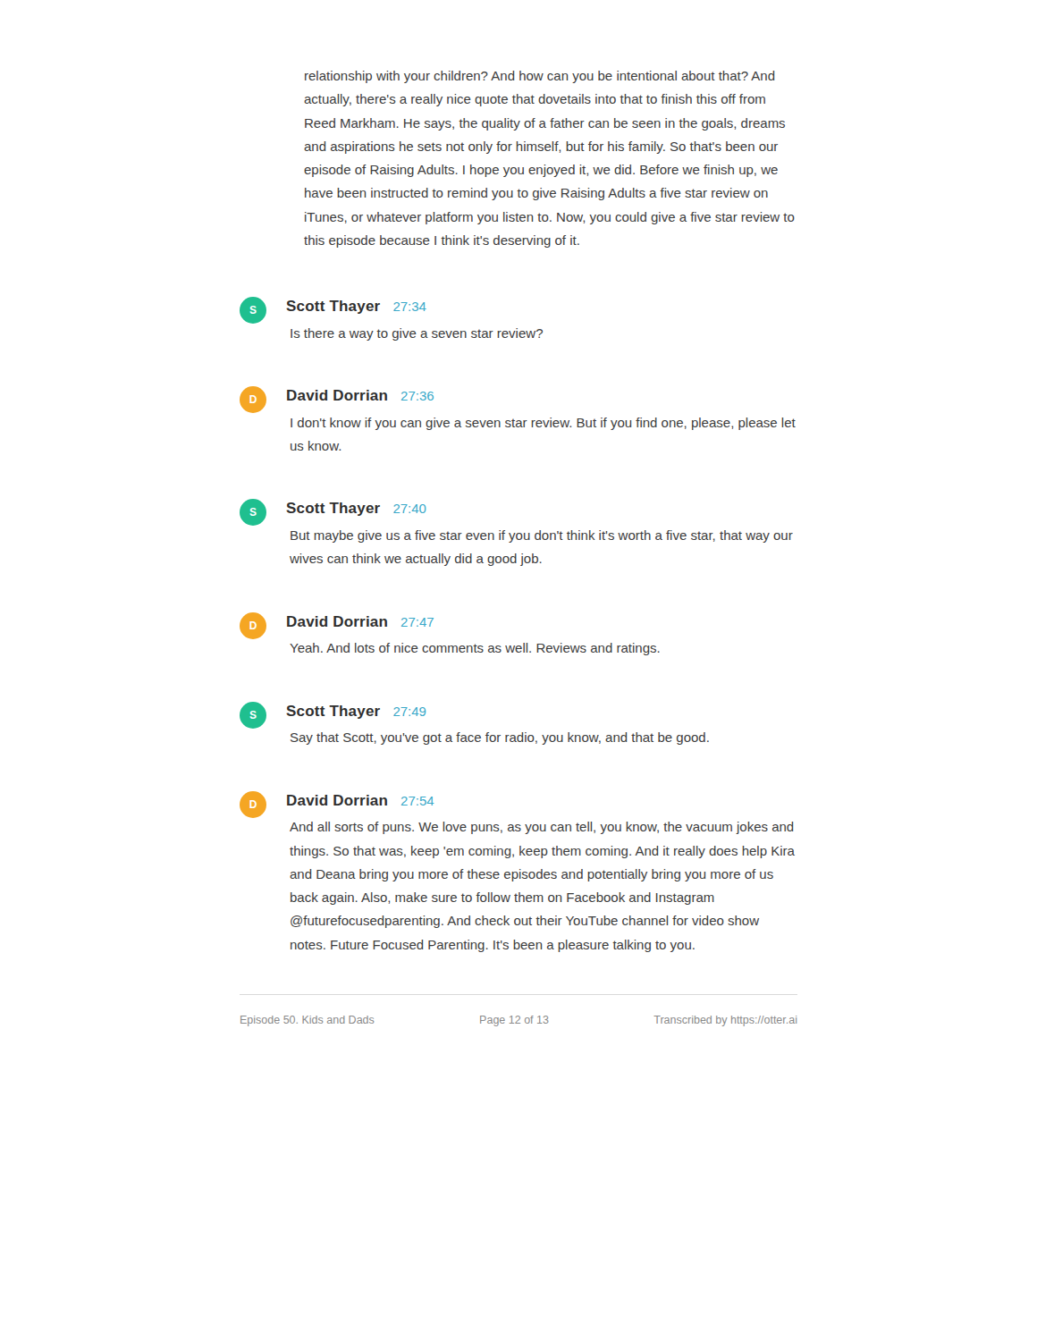relationship with your children? And how can you be intentional about that? And actually, there's a really nice quote that dovetails into that to finish this off from Reed Markham. He says, the quality of a father can be seen in the goals, dreams and aspirations he sets not only for himself, but for his family. So that's been our episode of Raising Adults. I hope you enjoyed it, we did. Before we finish up, we have been instructed to remind you to give Raising Adults a five star review on iTunes, or whatever platform you listen to. Now, you could give a five star review to this episode because I think it's deserving of it.
S
Scott Thayer 27:34
Is there a way to give a seven star review?
D
David Dorrian 27:36
I don't know if you can give a seven star review. But if you find one, please, please let us know.
S
Scott Thayer 27:40
But maybe give us a five star even if you don't think it's worth a five star, that way our wives can think we actually did a good job.
D
David Dorrian 27:47
Yeah. And lots of nice comments as well. Reviews and ratings.
S
Scott Thayer 27:49
Say that Scott, you've got a face for radio, you know, and that be good.
D
David Dorrian 27:54
And all sorts of puns. We love puns, as you can tell, you know, the vacuum jokes and things. So that was, keep 'em coming, keep them coming. And it really does help Kira and Deana bring you more of these episodes and potentially bring you more of us back again. Also, make sure to follow them on Facebook and Instagram @futurefocusedparenting. And check out their YouTube channel for video show notes. Future Focused Parenting. It's been a pleasure talking to you.
Episode 50. Kids and Dads Page 12 of 13 Transcribed by https://otter.ai